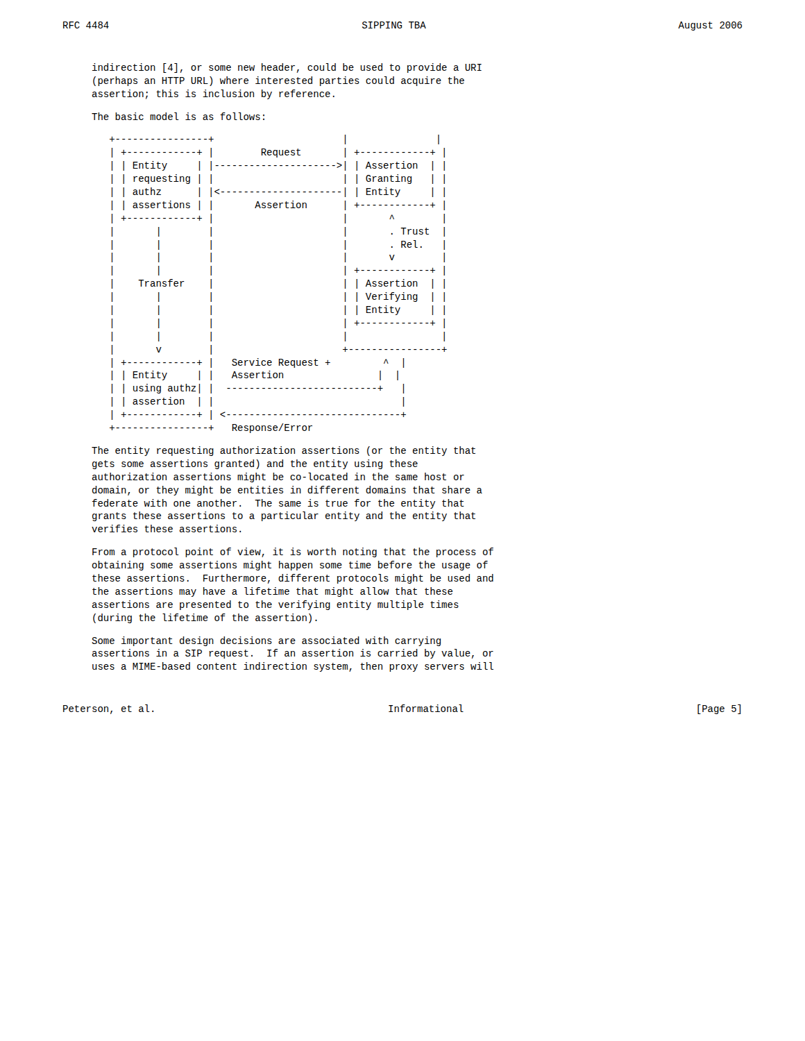RFC 4484 SIPPING TBA August 2006
indirection [4], or some new header, could be used to provide a URI (perhaps an HTTP URL) where interested parties could acquire the assertion; this is inclusion by reference.
The basic model is as follows:
   +----------------+                      |               |
   | +------------+ |        Request       | +------------+ |
   | | Entity     | |--------------------->| | Assertion  | |
   | | requesting | |                      | | Granting   | |
   | | authz      | |<---------------------| | Entity     | |
   | | assertions | |       Assertion      | +------------+ |
   | +------------+ |                      |       ^        |
   |       |        |                      |       . Trust  |
   |       |        |                      |       . Rel.   |
   |       |        |                      |       v        |
   |       |        |                      | +------------+ |
   |    Transfer    |                      | | Assertion  | |
   |       |        |                      | | Verifying  | |
   |       |        |                      | | Entity     | |
   |       |        |                      | +------------+ |
   |       |        |                      |                |
   |       v        |                      +----------------+
   | +------------+ |   Service Request +         ^  |
   | | Entity     | |   Assertion                |  |
   | | using authz| |  --------------------------+   |
   | | assertion  | |                                |
   | +------------+ | <------------------------------+
   +----------------+   Response/Error
The entity requesting authorization assertions (or the entity that gets some assertions granted) and the entity using these authorization assertions might be co-located in the same host or domain, or they might be entities in different domains that share a federate with one another. The same is true for the entity that grants these assertions to a particular entity and the entity that verifies these assertions.
From a protocol point of view, it is worth noting that the process of obtaining some assertions might happen some time before the usage of these assertions. Furthermore, different protocols might be used and the assertions may have a lifetime that might allow that these assertions are presented to the verifying entity multiple times (during the lifetime of the assertion).
Some important design decisions are associated with carrying assertions in a SIP request. If an assertion is carried by value, or uses a MIME-based content indirection system, then proxy servers will
Peterson, et al. Informational [Page 5]